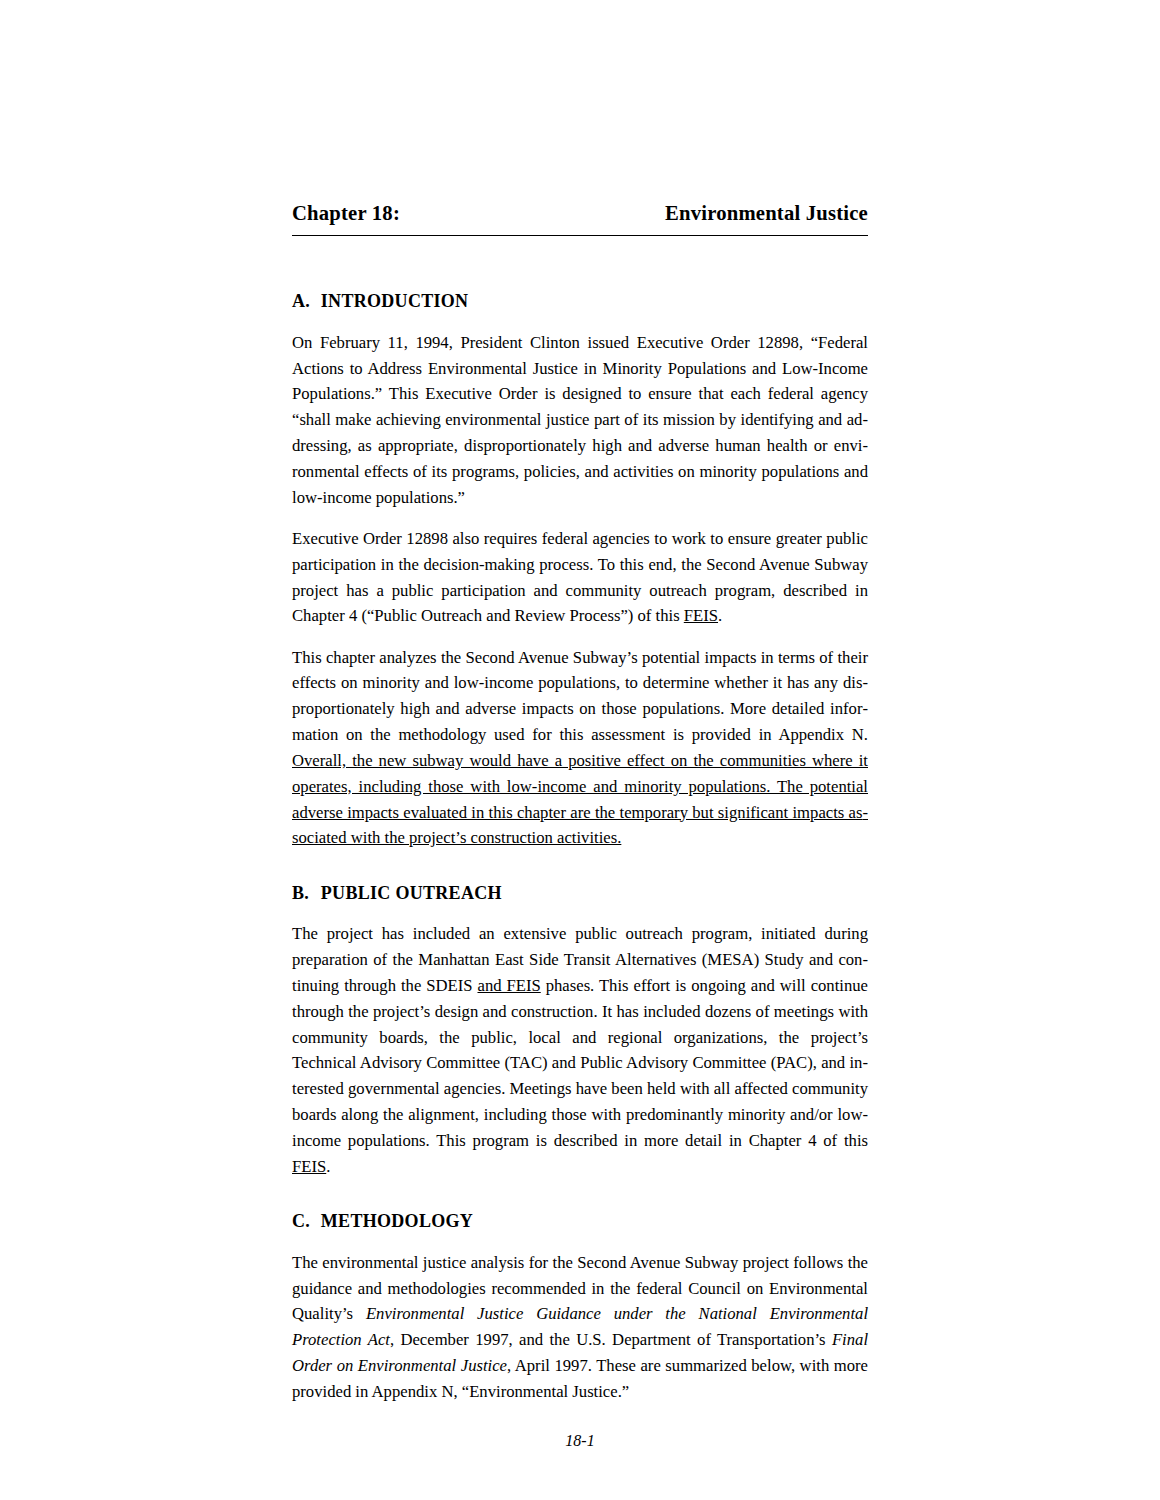Chapter 18: Environmental Justice
A. INTRODUCTION
On February 11, 1994, President Clinton issued Executive Order 12898, “Federal Actions to Address Environmental Justice in Minority Populations and Low-Income Populations.” This Executive Order is designed to ensure that each federal agency “shall make achieving environmental justice part of its mission by identifying and addressing, as appropriate, disproportionately high and adverse human health or environmental effects of its programs, policies, and activities on minority populations and low-income populations.”
Executive Order 12898 also requires federal agencies to work to ensure greater public participation in the decision-making process. To this end, the Second Avenue Subway project has a public participation and community outreach program, described in Chapter 4 (“Public Outreach and Review Process”) of this FEIS.
This chapter analyzes the Second Avenue Subway’s potential impacts in terms of their effects on minority and low-income populations, to determine whether it has any disproportionately high and adverse impacts on those populations. More detailed information on the methodology used for this assessment is provided in Appendix N. Overall, the new subway would have a positive effect on the communities where it operates, including those with low-income and minority populations. The potential adverse impacts evaluated in this chapter are the temporary but significant impacts associated with the project’s construction activities.
B. PUBLIC OUTREACH
The project has included an extensive public outreach program, initiated during preparation of the Manhattan East Side Transit Alternatives (MESA) Study and continuing through the SDEIS and FEIS phases. This effort is ongoing and will continue through the project’s design and construction. It has included dozens of meetings with community boards, the public, local and regional organizations, the project’s Technical Advisory Committee (TAC) and Public Advisory Committee (PAC), and interested governmental agencies. Meetings have been held with all affected community boards along the alignment, including those with predominantly minority and/or low-income populations. This program is described in more detail in Chapter 4 of this FEIS.
C. METHODOLOGY
The environmental justice analysis for the Second Avenue Subway project follows the guidance and methodologies recommended in the federal Council on Environmental Quality’s Environmental Justice Guidance under the National Environmental Protection Act, December 1997, and the U.S. Department of Transportation’s Final Order on Environmental Justice, April 1997. These are summarized below, with more provided in Appendix N, “Environmental Justice.”
18-1